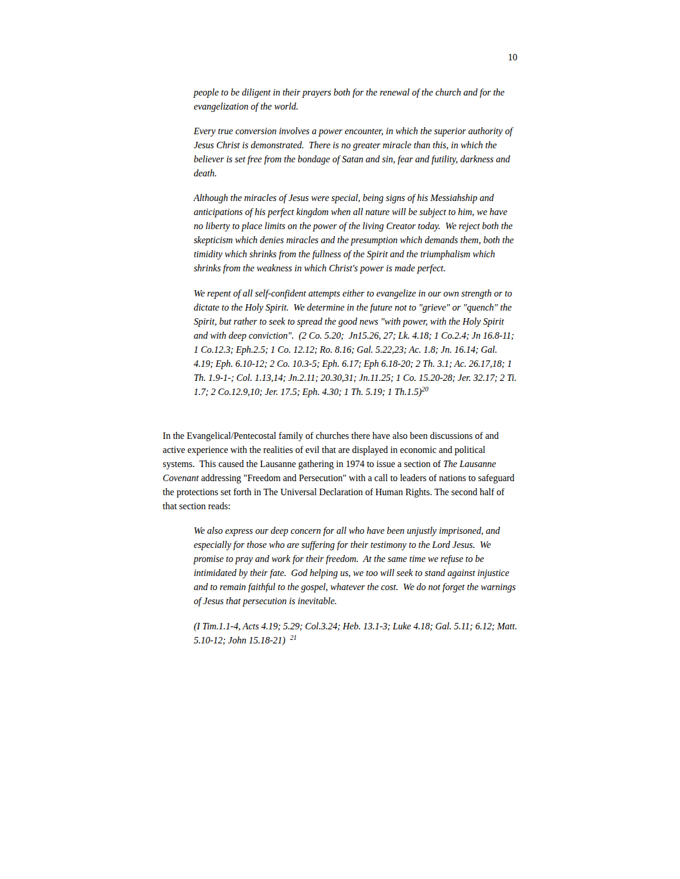10
people to be diligent in their prayers both for the renewal of the church and for the evangelization of the world.
Every true conversion involves a power encounter, in which the superior authority of Jesus Christ is demonstrated. There is no greater miracle than this, in which the believer is set free from the bondage of Satan and sin, fear and futility, darkness and death.
Although the miracles of Jesus were special, being signs of his Messiahship and anticipations of his perfect kingdom when all nature will be subject to him, we have no liberty to place limits on the power of the living Creator today. We reject both the skepticism which denies miracles and the presumption which demands them, both the timidity which shrinks from the fullness of the Spirit and the triumphalism which shrinks from the weakness in which Christ's power is made perfect.
We repent of all self-confident attempts either to evangelize in our own strength or to dictate to the Holy Spirit. We determine in the future not to "grieve" or "quench" the Spirit, but rather to seek to spread the good news "with power, with the Holy Spirit and with deep conviction". (2 Co. 5.20; Jn15.26, 27; Lk. 4.18; 1 Co.2.4; Jn 16.8-11; 1 Co.12.3; Eph.2.5; 1 Co. 12.12; Ro. 8.16; Gal. 5.22,23; Ac. 1.8; Jn. 16.14; Gal. 4.19; Eph. 6.10-12; 2 Co. 10.3-5; Eph. 6.17; Eph 6.18-20; 2 Th. 3.1; Ac. 26.17,18; 1 Th. 1.9-1-; Col. 1.13,14; Jn.2.11; 20.30,31; Jn.11.25; 1 Co. 15.20-28; Jer. 32.17; 2 Ti. 1.7; 2 Co.12.9,10; Jer. 17.5; Eph. 4.30; 1 Th. 5.19; 1 Th.1.5)20
In the Evangelical/Pentecostal family of churches there have also been discussions of and active experience with the realities of evil that are displayed in economic and political systems. This caused the Lausanne gathering in 1974 to issue a section of The Lausanne Covenant addressing "Freedom and Persecution" with a call to leaders of nations to safeguard the protections set forth in The Universal Declaration of Human Rights. The second half of that section reads:
We also express our deep concern for all who have been unjustly imprisoned, and especially for those who are suffering for their testimony to the Lord Jesus. We promise to pray and work for their freedom. At the same time we refuse to be intimidated by their fate. God helping us, we too will seek to stand against injustice and to remain faithful to the gospel, whatever the cost. We do not forget the warnings of Jesus that persecution is inevitable.
(I Tim.1.1-4, Acts 4.19; 5.29; Col.3.24; Heb. 13.1-3; Luke 4.18; Gal. 5.11; 6.12; Matt. 5.10-12; John 15.18-21) 21